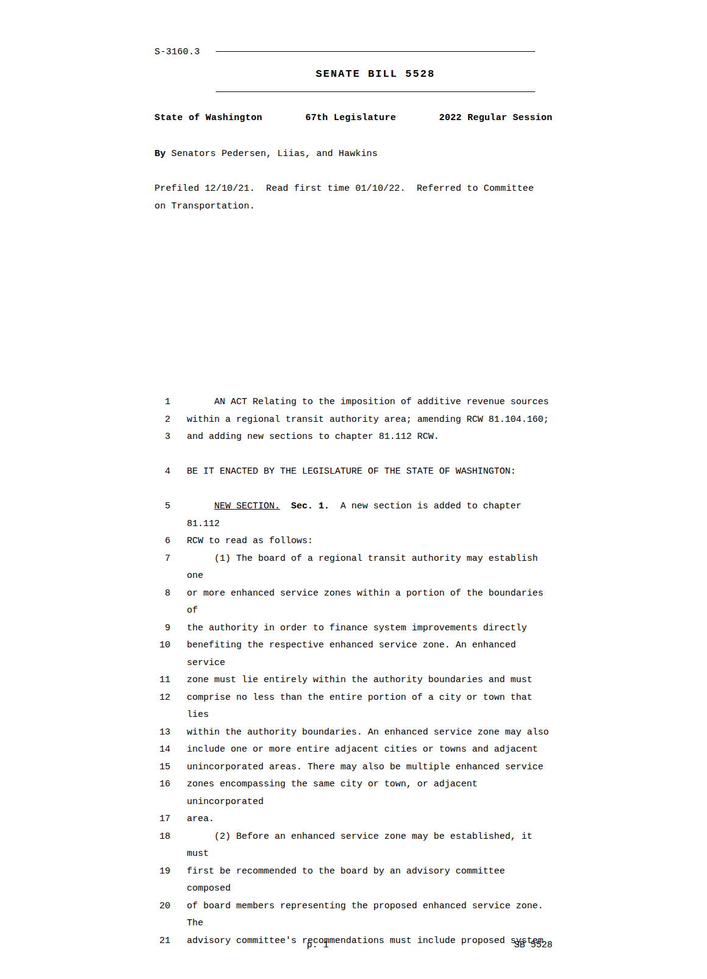S-3160.3
SENATE BILL 5528
State of Washington 67th Legislature 2022 Regular Session
By Senators Pedersen, Liias, and Hawkins
Prefiled 12/10/21. Read first time 01/10/22. Referred to Committee
on Transportation.
1 AN ACT Relating to the imposition of additive revenue sources
2 within a regional transit authority area; amending RCW 81.104.160;
3 and adding new sections to chapter 81.112 RCW.
4 BE IT ENACTED BY THE LEGISLATURE OF THE STATE OF WASHINGTON:
5 NEW SECTION. Sec. 1. A new section is added to chapter 81.112
6 RCW to read as follows:
7 (1) The board of a regional transit authority may establish one
8 or more enhanced service zones within a portion of the boundaries of
9 the authority in order to finance system improvements directly
10 benefiting the respective enhanced service zone. An enhanced service
11 zone must lie entirely within the authority boundaries and must
12 comprise no less than the entire portion of a city or town that lies
13 within the authority boundaries. An enhanced service zone may also
14 include one or more entire adjacent cities or towns and adjacent
15 unincorporated areas. There may also be multiple enhanced service
16 zones encompassing the same city or town, or adjacent unincorporated
17 area.
18 (2) Before an enhanced service zone may be established, it must
19 first be recommended to the board by an advisory committee composed
20 of board members representing the proposed enhanced service zone. The
21 advisory committee's recommendations must include proposed system
p. 1 SB 5528